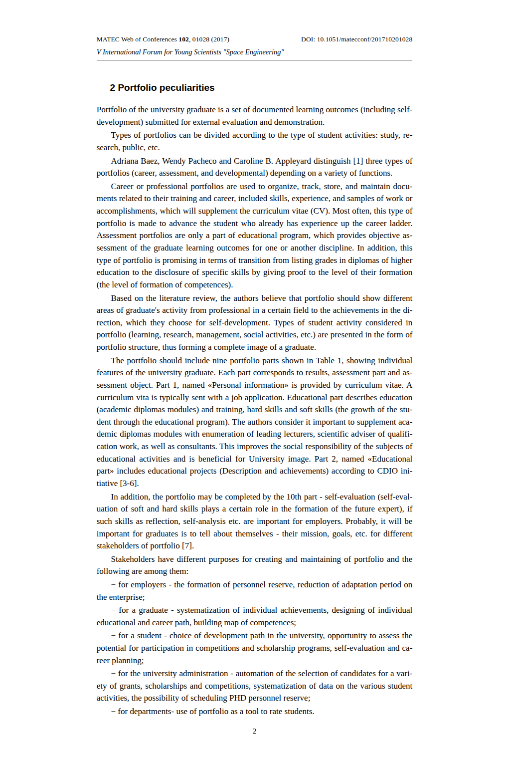MATEC Web of Conferences 102, 01028 (2017)
DOI: 10.1051/matecconf/201710201028
V International Forum for Young Scientists "Space Engineering"
2 Portfolio peculiarities
Portfolio of the university graduate is a set of documented learning outcomes (including self-development) submitted for external evaluation and demonstration.
Types of portfolios can be divided according to the type of student activities: study, research, public, etc.
Adriana Baez, Wendy Pacheco and Caroline B. Appleyard distinguish [1] three types of portfolios (career, assessment, and developmental) depending on a variety of functions.
Career or professional portfolios are used to organize, track, store, and maintain documents related to their training and career, included skills, experience, and samples of work or accomplishments, which will supplement the curriculum vitae (CV). Most often, this type of portfolio is made to advance the student who already has experience up the career ladder. Assessment portfolios are only a part of educational program, which provides objective assessment of the graduate learning outcomes for one or another discipline. In addition, this type of portfolio is promising in terms of transition from listing grades in diplomas of higher education to the disclosure of specific skills by giving proof to the level of their formation (the level of formation of competences).
Based on the literature review, the authors believe that portfolio should show different areas of graduate's activity from professional in a certain field to the achievements in the direction, which they choose for self-development. Types of student activity considered in portfolio (learning, research, management, social activities, etc.) are presented in the form of portfolio structure, thus forming a complete image of a graduate.
The portfolio should include nine portfolio parts shown in Table 1, showing individual features of the university graduate. Each part corresponds to results, assessment part and assessment object. Part 1, named «Personal information» is provided by curriculum vitae. A curriculum vita is typically sent with a job application. Educational part describes education (academic diplomas modules) and training, hard skills and soft skills (the growth of the student through the educational program). The authors consider it important to supplement academic diplomas modules with enumeration of leading lecturers, scientific adviser of qualification work, as well as consultants. This improves the social responsibility of the subjects of educational activities and is beneficial for University image. Part 2, named «Educational part» includes educational projects (Description and achievements) according to CDIO initiative [3-6].
In addition, the portfolio may be completed by the 10th part - self-evaluation (self-evaluation of soft and hard skills plays a certain role in the formation of the future expert), if such skills as reflection, self-analysis etc. are important for employers. Probably, it will be important for graduates is to tell about themselves - their mission, goals, etc. for different stakeholders of portfolio [7].
Stakeholders have different purposes for creating and maintaining of portfolio and the following are among them:
− for employers - the formation of personnel reserve, reduction of adaptation period on the enterprise;
− for a graduate - systematization of individual achievements, designing of individual educational and career path, building map of competences;
− for a student - choice of development path in the university, opportunity to assess the potential for participation in competitions and scholarship programs, self-evaluation and career planning;
− for the university administration - automation of the selection of candidates for a variety of grants, scholarships and competitions, systematization of data on the various student activities, the possibility of scheduling PHD personnel reserve;
− for departments- use of portfolio as a tool to rate students.
2